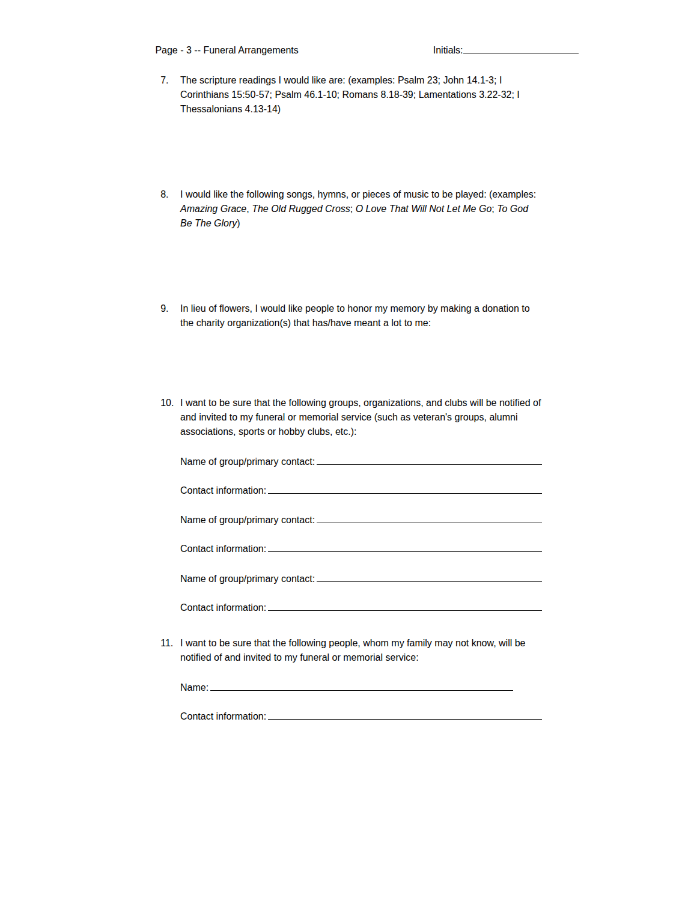Page - 3 -- Funeral Arrangements Initials:
The scripture readings I would like are: (examples: Psalm 23; John 14.1-3; I Corinthians 15:50-57; Psalm 46.1-10; Romans 8.18-39; Lamentations 3.22-32; I Thessalonians 4.13-14)
I would like the following songs, hymns, or pieces of music to be played: (examples: Amazing Grace, The Old Rugged Cross; O Love That Will Not Let Me Go; To God Be The Glory)
In lieu of flowers, I would like people to honor my memory by making a donation to the charity organization(s) that has/have meant a lot to me:
I want to be sure that the following groups, organizations, and clubs will be notified of and invited to my funeral or memorial service (such as veteran's groups, alumni associations, sports or hobby clubs, etc.):
Name of group/primary contact:
Contact information:
Name of group/primary contact:
Contact information:
Name of group/primary contact:
Contact information:
I want to be sure that the following people, whom my family may not know, will be notified of and invited to my funeral or memorial service:
Name:
Contact information: